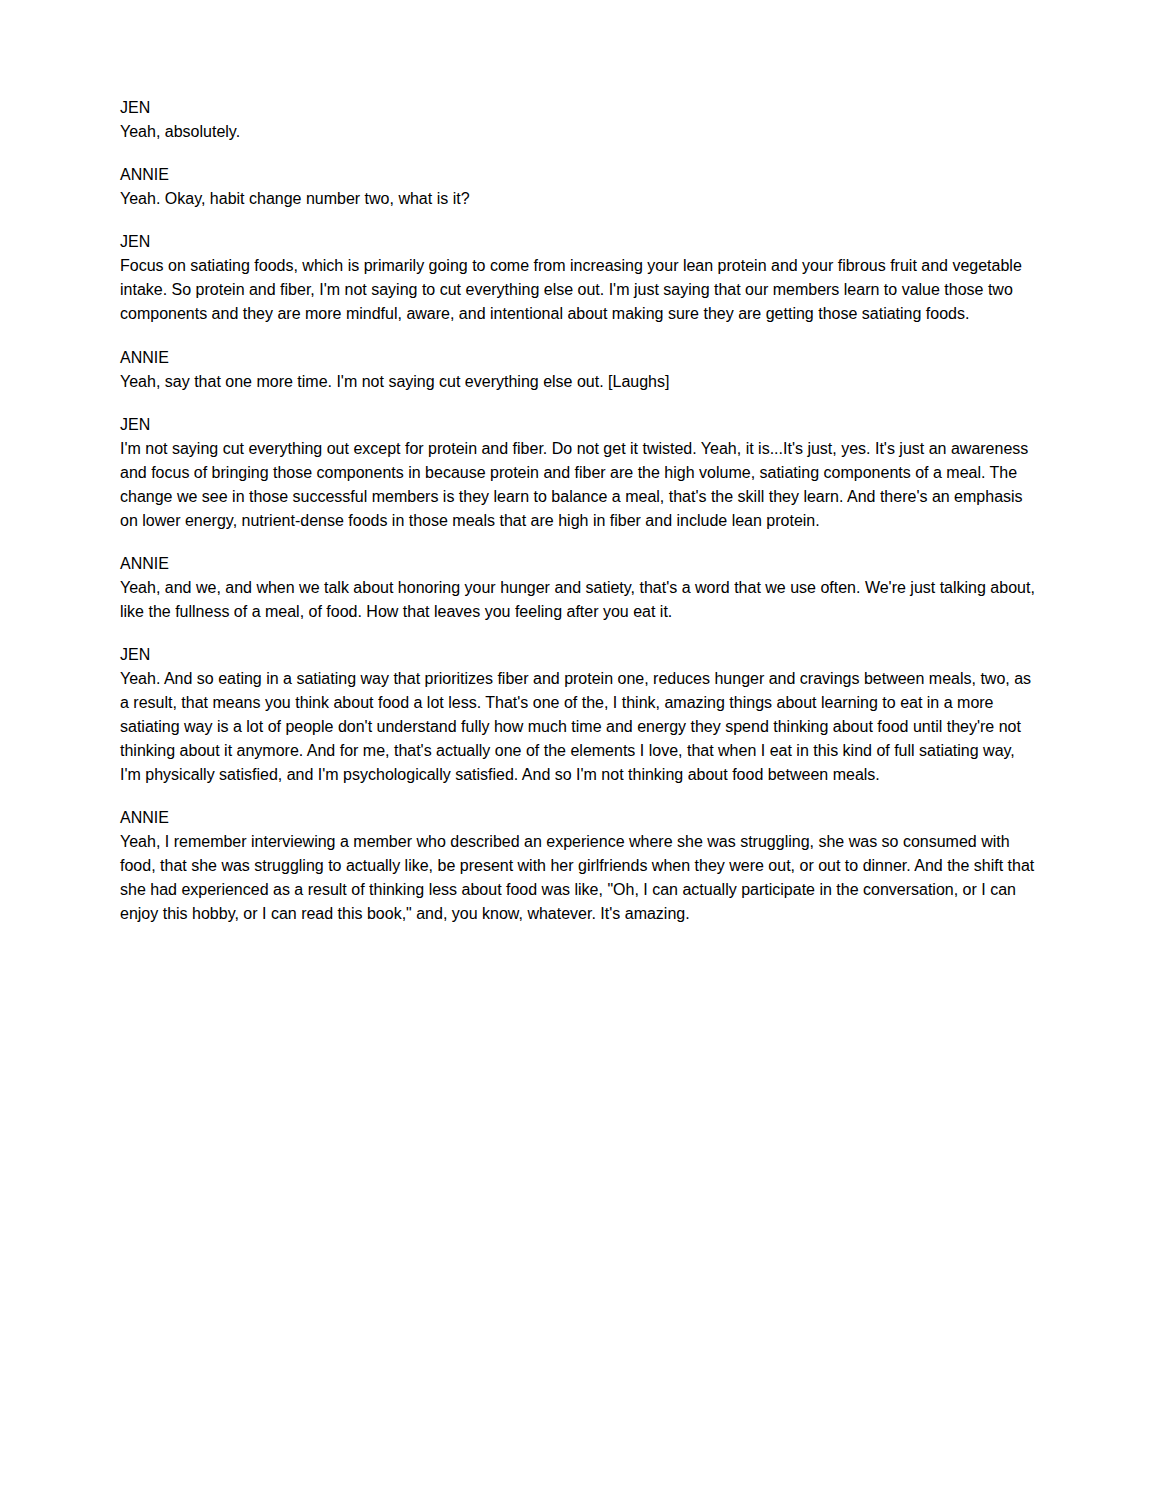JEN
Yeah, absolutely.
ANNIE
Yeah. Okay, habit change number two, what is it?
JEN
Focus on satiating foods, which is primarily going to come from increasing your lean protein and your fibrous fruit and vegetable intake. So protein and fiber, I'm not saying to cut everything else out. I'm just saying that our members learn to value those two components and they are more mindful, aware, and intentional about making sure they are getting those satiating foods.
ANNIE
Yeah, say that one more time. I'm not saying cut everything else out. [Laughs]
JEN
I'm not saying cut everything out except for protein and fiber. Do not get it twisted. Yeah, it is...It's just, yes. It's just an awareness and focus of bringing those components in because protein and fiber are the high volume, satiating components of a meal. The change we see in those successful members is they learn to balance a meal, that's the skill they learn. And there's an emphasis on lower energy, nutrient-dense foods in those meals that are high in fiber and include lean protein.
ANNIE
Yeah, and we, and when we talk about honoring your hunger and satiety, that's a word that we use often. We're just talking about, like the fullness of a meal, of food. How that leaves you feeling after you eat it.
JEN
Yeah. And so eating in a satiating way that prioritizes fiber and protein one, reduces hunger and cravings between meals, two, as a result, that means you think about food a lot less. That's one of the, I think, amazing things about learning to eat in a more satiating way is a lot of people don't understand fully how much time and energy they spend thinking about food until they're not thinking about it anymore. And for me, that's actually one of the elements I love, that when I eat in this kind of full satiating way, I'm physically satisfied, and I'm psychologically satisfied. And so I'm not thinking about food between meals.
ANNIE
Yeah, I remember interviewing a member who described an experience where she was struggling, she was so consumed with food, that she was struggling to actually like, be present with her girlfriends when they were out, or out to dinner. And the shift that she had experienced as a result of thinking less about food was like, "Oh, I can actually participate in the conversation, or I can enjoy this hobby, or I can read this book," and, you know, whatever. It's amazing.